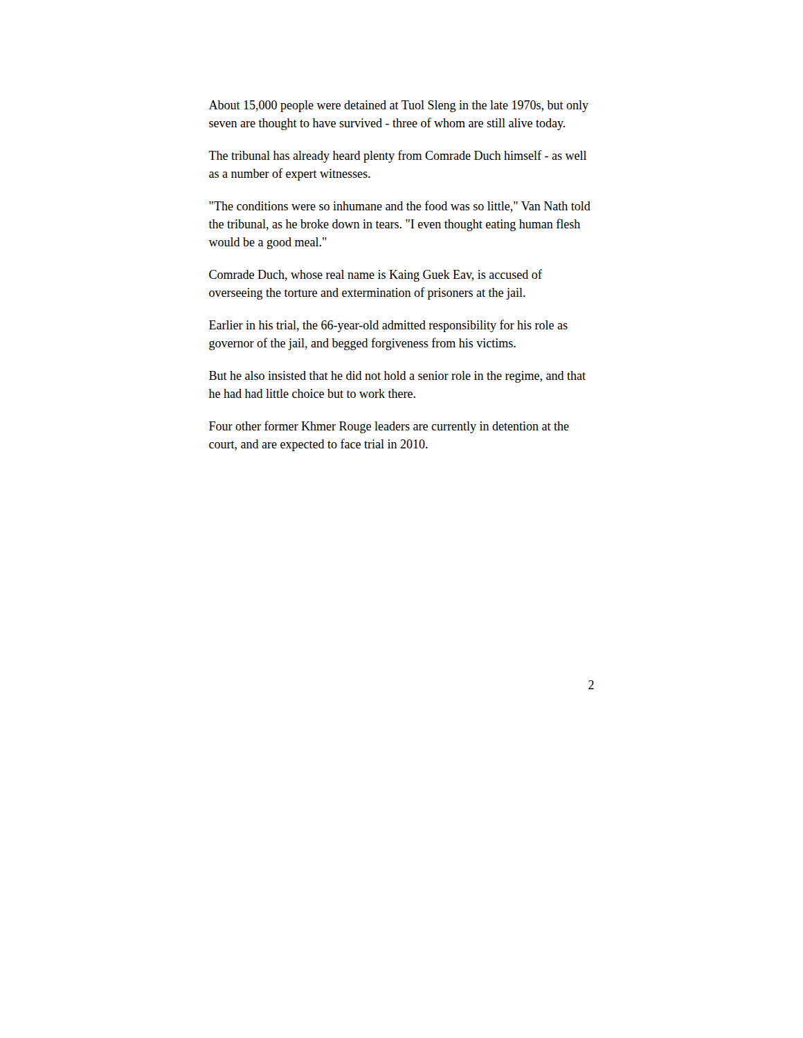About 15,000 people were detained at Tuol Sleng in the late 1970s, but only seven are thought to have survived - three of whom are still alive today.
The tribunal has already heard plenty from Comrade Duch himself - as well as a number of expert witnesses.
"The conditions were so inhumane and the food was so little," Van Nath told the tribunal, as he broke down in tears. "I even thought eating human flesh would be a good meal."
Comrade Duch, whose real name is Kaing Guek Eav, is accused of overseeing the torture and extermination of prisoners at the jail.
Earlier in his trial, the 66-year-old admitted responsibility for his role as governor of the jail, and begged forgiveness from his victims.
But he also insisted that he did not hold a senior role in the regime, and that he had had little choice but to work there.
Four other former Khmer Rouge leaders are currently in detention at the court, and are expected to face trial in 2010.
2